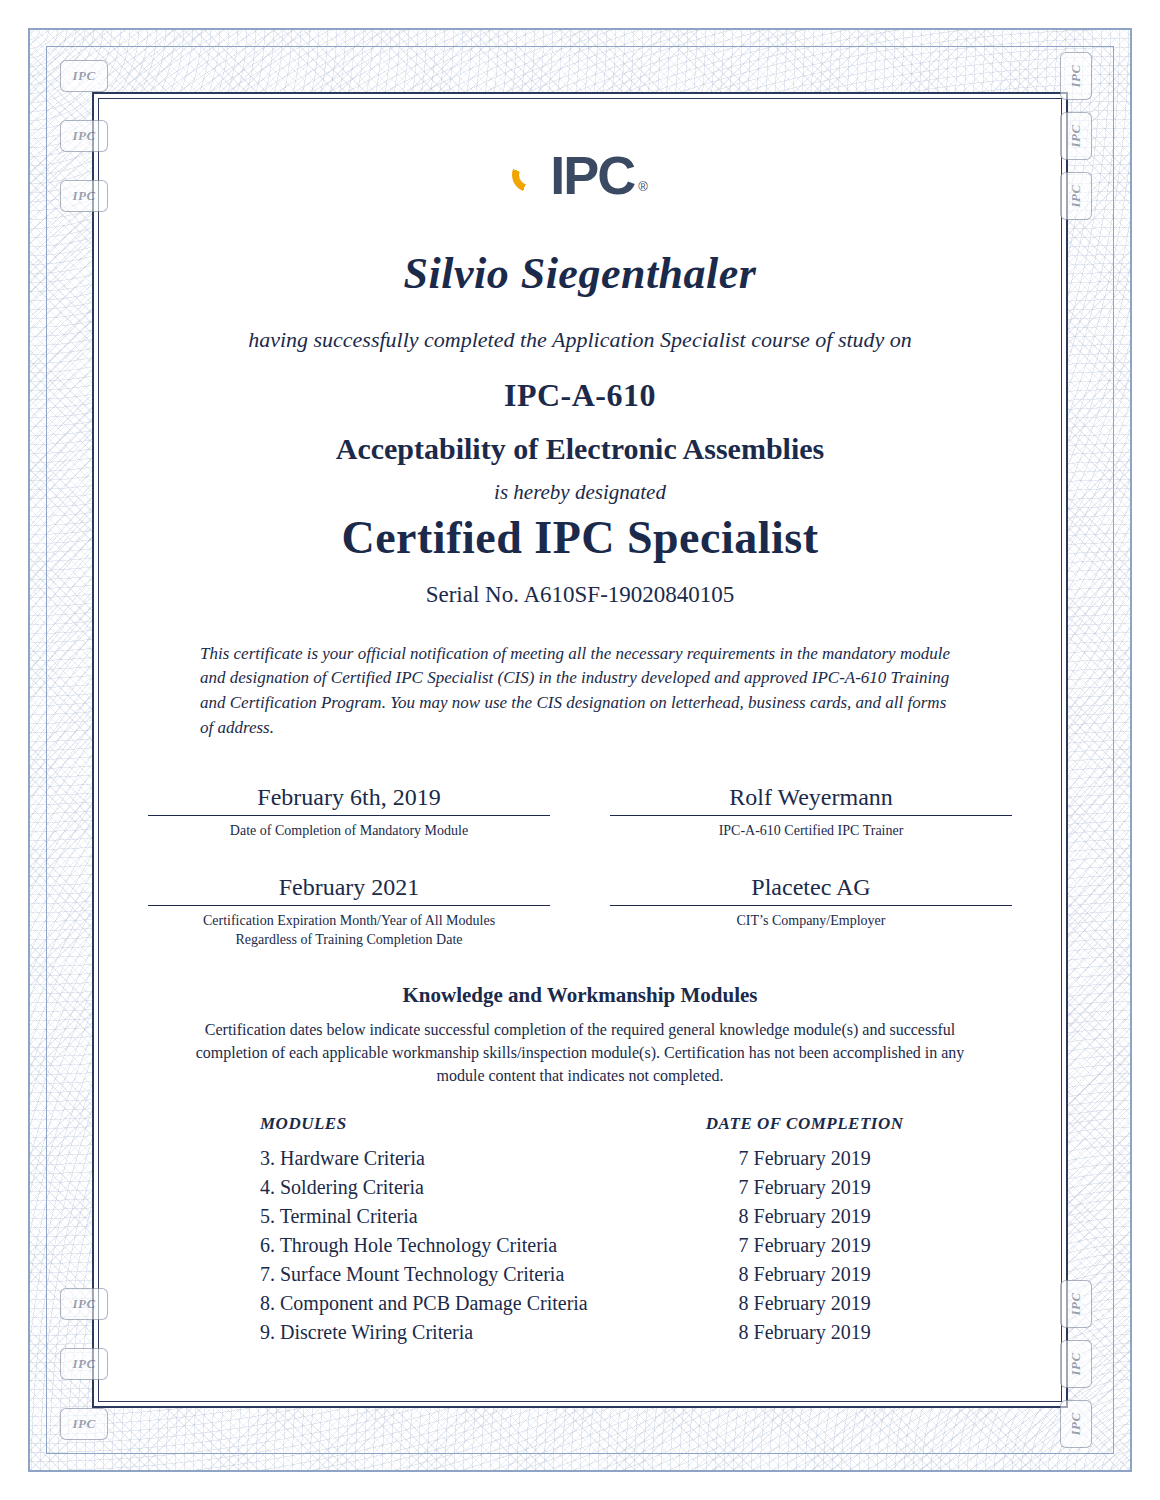IPC
IPC
IPC
IPC
IPC
IPC
IPC
IPC
IPC
IPC
IPC
IPC
IPC ®
Silvio Siegenthaler
having successfully completed the Application Specialist course of study on
IPC-A-610
Acceptability of Electronic Assemblies
is hereby designated
Certified IPC Specialist
Serial No. A610SF-19020840105
This certificate is your official notification of meeting all the necessary requirements in the mandatory module and designation of Certified IPC Specialist (CIS) in the industry developed and approved IPC-A-610 Training and Certification Program. You may now use the CIS designation on letterhead, business cards, and all forms of address.
February 6th, 2019 Date of Completion of Mandatory Module
Rolf Weyermann IPC-A-610 Certified IPC Trainer
February 2021 Certification Expiration Month/Year of All Modules
Regardless of Training Completion Date
Placetec AG CIT’s Company/Employer
Knowledge and Workmanship Modules
Certification dates below indicate successful completion of the required general knowledge module(s) and successful completion of each applicable workmanship skills/inspection module(s). Certification has not been accomplished in any module content that indicates not completed.
| MODULES | DATE OF COMPLETION |
| --- | --- |
| 3. Hardware Criteria | 7 February 2019 |
| 4. Soldering Criteria | 7 February 2019 |
| 5. Terminal Criteria | 8 February 2019 |
| 6. Through Hole Technology Criteria | 7 February 2019 |
| 7. Surface Mount Technology Criteria | 8 February 2019 |
| 8. Component and PCB Damage Criteria | 8 February 2019 |
| 9. Discrete Wiring Criteria | 8 February 2019 |